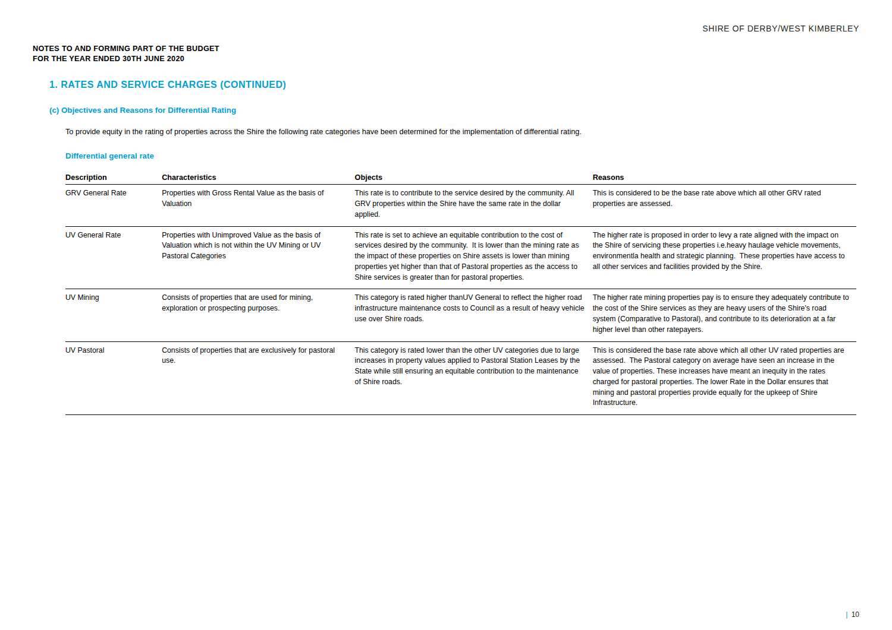SHIRE OF DERBY/WEST KIMBERLEY
NOTES TO AND FORMING PART OF THE BUDGET
FOR THE YEAR ENDED 30TH JUNE 2020
1. RATES AND SERVICE CHARGES (CONTINUED)
(c) Objectives and Reasons for Differential Rating
To provide equity in the rating of properties across the Shire the following rate categories have been determined for the implementation of differential rating.
Differential general rate
| Description | Characteristics | Objects | Reasons |
| --- | --- | --- | --- |
| GRV General Rate | Properties with Gross Rental Value as the basis of Valuation | This rate is to contribute to the service desired by the community. All GRV properties within the Shire have the same rate in the dollar applied. | This is considered to be the base rate above which all other GRV rated properties are assessed. |
| UV General Rate | Properties with Unimproved Value as the basis of Valuation which is not within the UV Mining or UV Pastoral Categories | This rate is set to achieve an equitable contribution to the cost of services desired by the community. It is lower than the mining rate as the impact of these properties on Shire assets is lower than mining properties yet higher than that of Pastoral properties as the access to Shire services is greater than for pastoral properties. | The higher rate is proposed in order to levy a rate aligned with the impact on the Shire of servicing these properties i.e.heavy haulage vehicle movements, environmentla health and strategic planning. These properties have access to all other services and facilities provided by the Shire. |
| UV Mining | Consists of properties that are used for mining, exploration or prospecting purposes. | This category is rated higher thanUV General to reflect the higher road infrastructure maintenance costs to Council as a result of heavy vehicle use over Shire roads. | The higher rate mining properties pay is to ensure they adequately contribute to the cost of the Shire services as they are heavy users of the Shire's road system (Comparative to Pastoral), and contribute to its deterioration at a far higher level than other ratepayers. |
| UV Pastoral | Consists of properties that are exclusively for pastoral use. | This category is rated lower than the other UV categories due to large increases in property values applied to Pastoral Station Leases by the State while still ensuring an equitable contribution to the maintenance of Shire roads. | This is considered the base rate above which all other UV rated properties are assessed. The Pastoral category on average have seen an increase in the value of properties. These increases have meant an inequity in the rates charged for pastoral properties. The lower Rate in the Dollar ensures that mining and pastoral properties provide equally for the upkeep of Shire Infrastructure. |
| 10